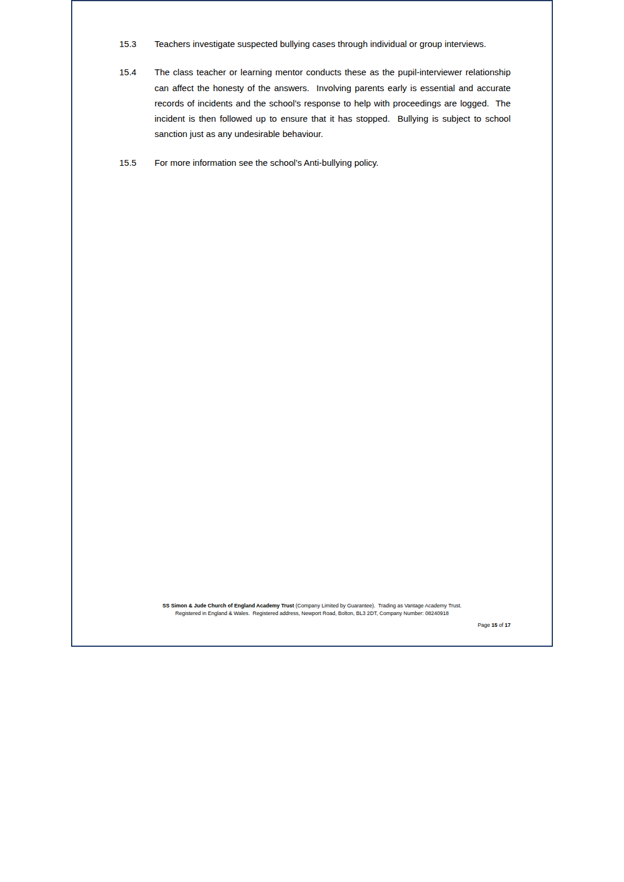15.3 Teachers investigate suspected bullying cases through individual or group interviews.
15.4 The class teacher or learning mentor conducts these as the pupil-interviewer relationship can affect the honesty of the answers. Involving parents early is essential and accurate records of incidents and the school’s response to help with proceedings are logged. The incident is then followed up to ensure that it has stopped. Bullying is subject to school sanction just as any undesirable behaviour.
15.5 For more information see the school’s Anti-bullying policy.
SS Simon & Jude Church of England Academy Trust (Company Limited by Guarantee). Trading as Vantage Academy Trust.
Registered in England & Wales. Registered address, Newport Road, Bolton, BL3 2DT, Company Number: 08240918
Page 15 of 17